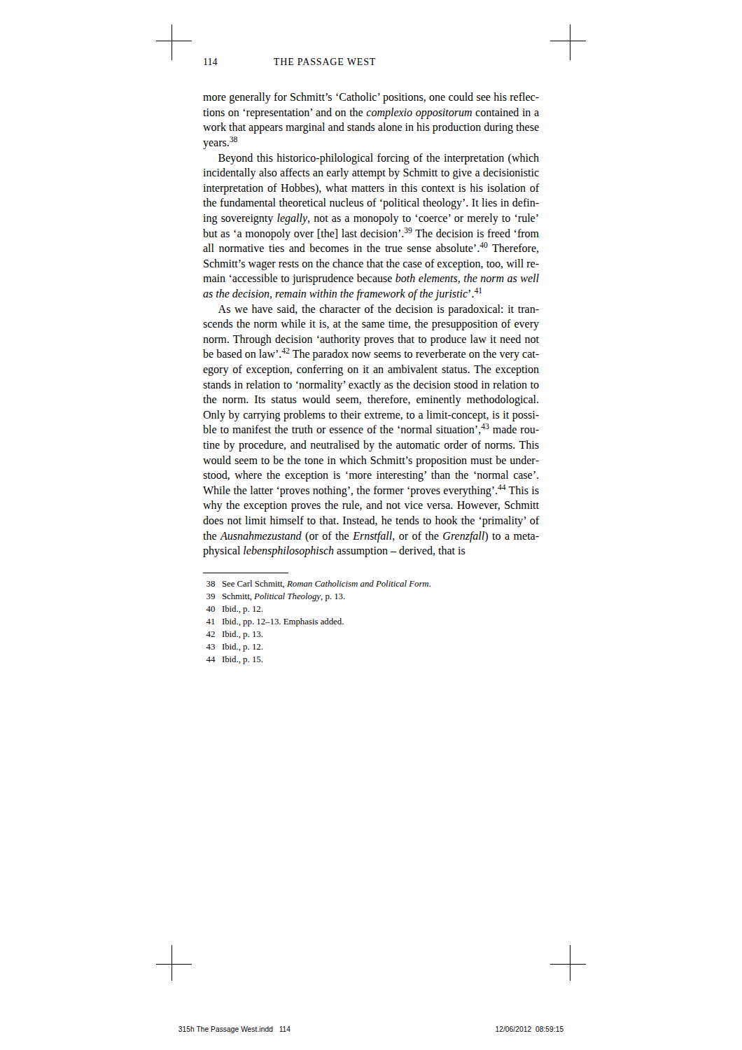114 The Passage West
more generally for Schmitt’s ‘Catholic’ positions, one could see his reflections on ‘representation’ and on the complexio oppositorum contained in a work that appears marginal and stands alone in his production during these years.38
Beyond this historico-philological forcing of the interpretation (which incidentally also affects an early attempt by Schmitt to give a decisionistic interpretation of Hobbes), what matters in this context is his isolation of the fundamental theoretical nucleus of ‘political theology’. It lies in defining sovereignty legally, not as a monopoly to ‘coerce’ or merely to ‘rule’ but as ‘a monopoly over [the] last decision’.39 The decision is freed ‘from all normative ties and becomes in the true sense absolute’.40 Therefore, Schmitt’s wager rests on the chance that the case of exception, too, will remain ‘accessible to jurisprudence because both elements, the norm as well as the decision, remain within the framework of the juristic’.41
As we have said, the character of the decision is paradoxical: it transcends the norm while it is, at the same time, the presupposition of every norm. Through decision ‘authority proves that to produce law it need not be based on law’.42 The paradox now seems to reverberate on the very category of exception, conferring on it an ambivalent status. The exception stands in relation to ‘normality’ exactly as the decision stood in relation to the norm. Its status would seem, therefore, eminently methodological. Only by carrying problems to their extreme, to a limit-concept, is it possible to manifest the truth or essence of the ‘normal situation’,43 made routine by procedure, and neutralised by the automatic order of norms. This would seem to be the tone in which Schmitt’s proposition must be understood, where the exception is ‘more interesting’ than the ‘normal case’. While the latter ‘proves nothing’, the former ‘proves everything’.44 This is why the exception proves the rule, and not vice versa. However, Schmitt does not limit himself to that. Instead, he tends to hook the ‘primality’ of the Ausnahmezustand (or of the Ernstfall, or of the Grenzfall) to a metaphysical lebensphilosophisch assumption – derived, that is
38 See Carl Schmitt, Roman Catholicism and Political Form.
39 Schmitt, Political Theology, p. 13.
40 Ibid., p. 12.
41 Ibid., pp. 12–13. Emphasis added.
42 Ibid., p. 13.
43 Ibid., p. 12.
44 Ibid., p. 15.
315h The Passage West.indd 114 12/06/2012 08:59:15